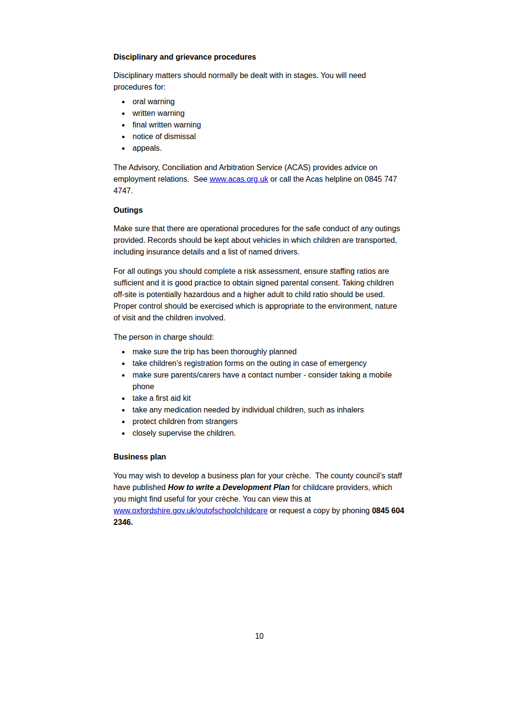Disciplinary and grievance procedures
Disciplinary matters should normally be dealt with in stages. You will need procedures for:
oral warning
written warning
final written warning
notice of dismissal
appeals.
The Advisory, Conciliation and Arbitration Service (ACAS) provides advice on employment relations. See www.acas.org.uk or call the Acas helpline on 0845 747 4747.
Outings
Make sure that there are operational procedures for the safe conduct of any outings provided. Records should be kept about vehicles in which children are transported, including insurance details and a list of named drivers.
For all outings you should complete a risk assessment, ensure staffing ratios are sufficient and it is good practice to obtain signed parental consent. Taking children off-site is potentially hazardous and a higher adult to child ratio should be used. Proper control should be exercised which is appropriate to the environment, nature of visit and the children involved.
The person in charge should:
make sure the trip has been thoroughly planned
take children’s registration forms on the outing in case of emergency
make sure parents/carers have a contact number - consider taking a mobile phone
take a first aid kit
take any medication needed by individual children, such as inhalers
protect children from strangers
closely supervise the children.
Business plan
You may wish to develop a business plan for your crèche. The county council’s staff have published How to write a Development Plan for childcare providers, which you might find useful for your crèche. You can view this at www.oxfordshire.gov.uk/outofschoolchildcare or request a copy by phoning 0845 604 2346.
10